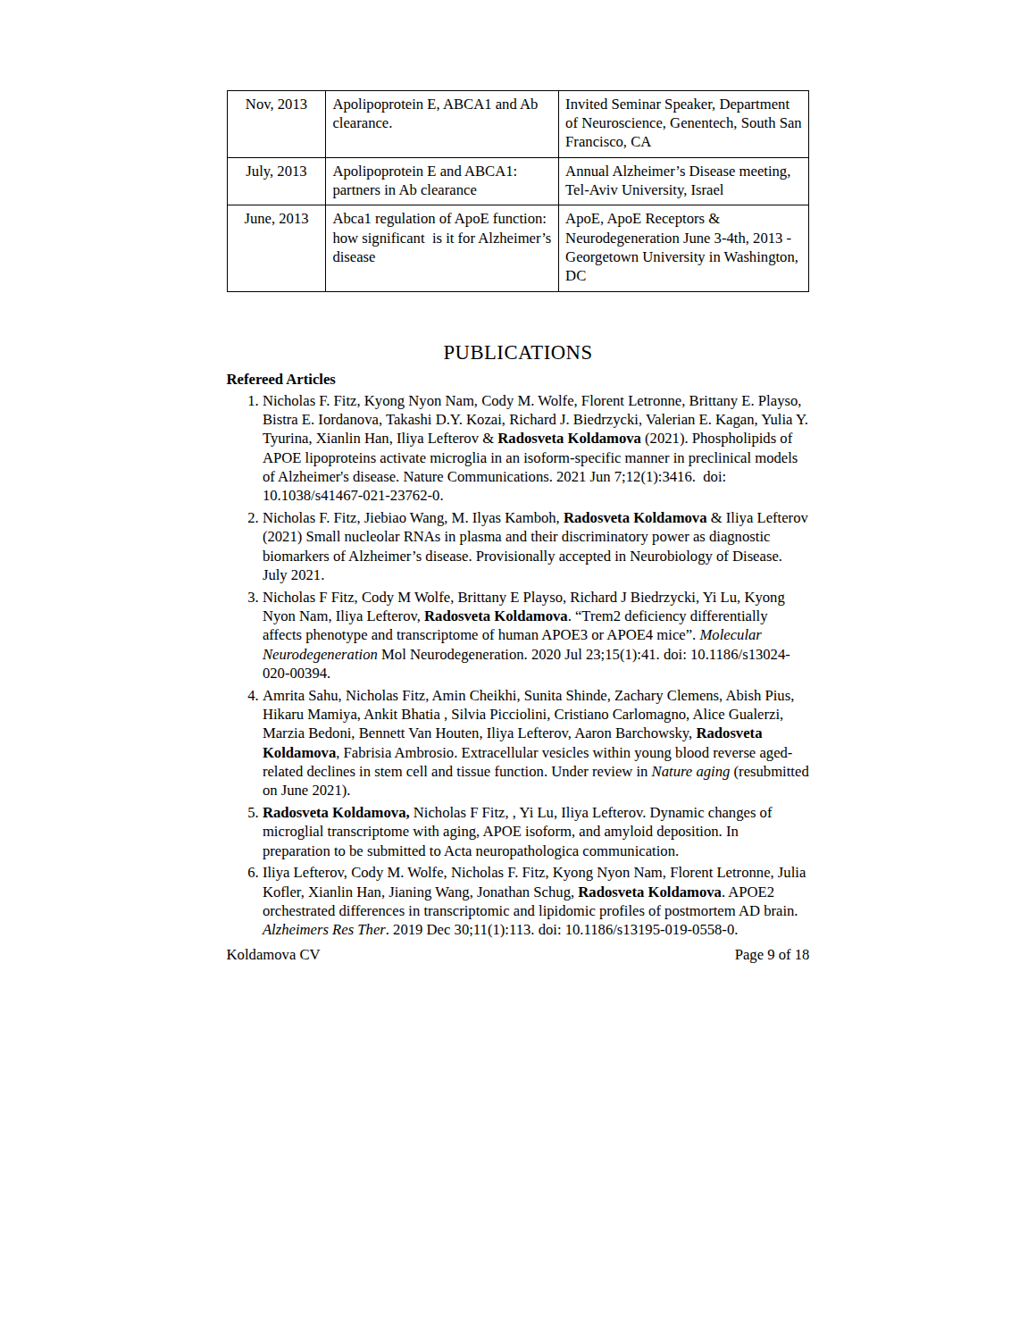| Nov, 2013 | Apolipoprotein E, ABCA1 and Ab clearance. | Invited Seminar Speaker, Department of Neuroscience, Genentech, South San Francisco, CA |
| July, 2013 | Apolipoprotein E and ABCA1: partners in Ab clearance | Annual Alzheimer’s Disease meeting, Tel-Aviv University, Israel |
| June, 2013 | Abca1 regulation of ApoE function: how significant is it for Alzheimer’s disease | ApoE, ApoE Receptors & Neurodegeneration June 3-4th, 2013 - Georgetown University in Washington, DC |
PUBLICATIONS
Refereed Articles
Nicholas F. Fitz, Kyong Nyon Nam, Cody M. Wolfe, Florent Letronne, Brittany E. Playso, Bistra E. Iordanova, Takashi D.Y. Kozai, Richard J. Biedrzycki, Valerian E. Kagan, Yulia Y. Tyurina, Xianlin Han, Iliya Lefterov & Radosveta Koldamova (2021). Phospholipids of APOE lipoproteins activate microglia in an isoform-specific manner in preclinical models of Alzheimer's disease. Nature Communications. 2021 Jun 7;12(1):3416. doi: 10.1038/s41467-021-23762-0.
Nicholas F. Fitz, Jiebiao Wang, M. Ilyas Kamboh, Radosveta Koldamova & Iliya Lefterov (2021) Small nucleolar RNAs in plasma and their discriminatory power as diagnostic biomarkers of Alzheimer’s disease. Provisionally accepted in Neurobiology of Disease. July 2021.
Nicholas F Fitz, Cody M Wolfe, Brittany E Playso, Richard J Biedrzycki, Yi Lu, Kyong Nyon Nam, Iliya Lefterov, Radosveta Koldamova. “Trem2 deficiency differentially affects phenotype and transcriptome of human APOE3 or APOE4 mice”. Molecular Neurodegeneration Mol Neurodegeneration. 2020 Jul 23;15(1):41. doi: 10.1186/s13024-020-00394.
Amrita Sahu, Nicholas Fitz, Amin Cheikhi, Sunita Shinde, Zachary Clemens, Abish Pius, Hikaru Mamiya, Ankit Bhatia , Silvia Picciolini, Cristiano Carlomagno, Alice Gualerzi, Marzia Bedoni, Bennett Van Houten, Iliya Lefterov, Aaron Barchowsky, Radosveta Koldamova, Fabrisia Ambrosio. Extracellular vesicles within young blood reverse aged-related declines in stem cell and tissue function. Under review in Nature aging (resubmitted on June 2021).
Radosveta Koldamova, Nicholas F Fitz, , Yi Lu, Iliya Lefterov. Dynamic changes of microglial transcriptome with aging, APOE isoform, and amyloid deposition. In preparation to be submitted to Acta neuropathologica communication.
Iliya Lefterov, Cody M. Wolfe, Nicholas F. Fitz, Kyong Nyon Nam, Florent Letronne, Julia Kofler, Xianlin Han, Jianing Wang, Jonathan Schug, Radosveta Koldamova. APOE2 orchestrated differences in transcriptomic and lipidomic profiles of postmortem AD brain. Alzheimers Res Ther. 2019 Dec 30;11(1):113. doi: 10.1186/s13195-019-0558-0.
Koldamova CV Page 9 of 18